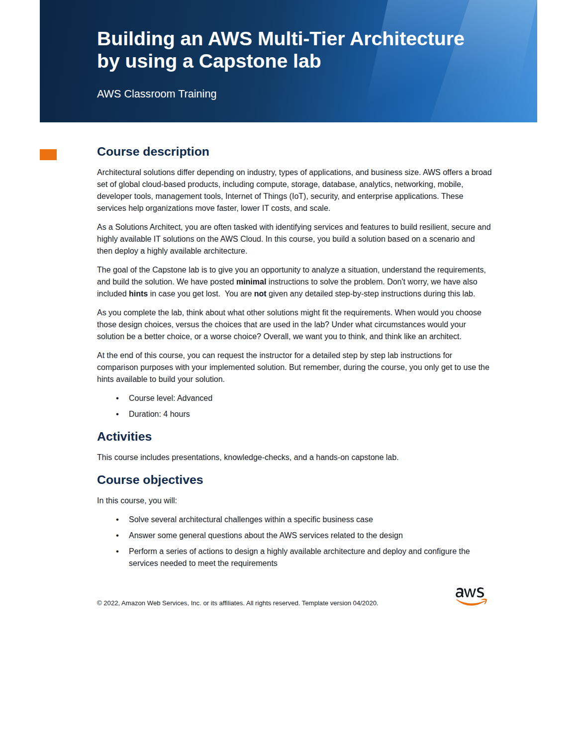Building an AWS Multi-Tier Architecture by using a Capstone lab
AWS Classroom Training
Course description
Architectural solutions differ depending on industry, types of applications, and business size. AWS offers a broad set of global cloud-based products, including compute, storage, database, analytics, networking, mobile, developer tools, management tools, Internet of Things (IoT), security, and enterprise applications. These services help organizations move faster, lower IT costs, and scale.
As a Solutions Architect, you are often tasked with identifying services and features to build resilient, secure and highly available IT solutions on the AWS Cloud. In this course, you build a solution based on a scenario and then deploy a highly available architecture.
The goal of the Capstone lab is to give you an opportunity to analyze a situation, understand the requirements, and build the solution. We have posted minimal instructions to solve the problem. Don't worry, we have also included hints in case you get lost. You are not given any detailed step-by-step instructions during this lab.
As you complete the lab, think about what other solutions might fit the requirements. When would you choose those design choices, versus the choices that are used in the lab? Under what circumstances would your solution be a better choice, or a worse choice? Overall, we want you to think, and think like an architect.
At the end of this course, you can request the instructor for a detailed step by step lab instructions for comparison purposes with your implemented solution. But remember, during the course, you only get to use the hints available to build your solution.
Course level: Advanced
Duration: 4 hours
Activities
This course includes presentations, knowledge-checks, and a hands-on capstone lab.
Course objectives
In this course, you will:
Solve several architectural challenges within a specific business case
Answer some general questions about the AWS services related to the design
Perform a series of actions to design a highly available architecture and deploy and configure the services needed to meet the requirements
© 2022, Amazon Web Services, Inc. or its affiliates. All rights reserved. Template version 04/2020.